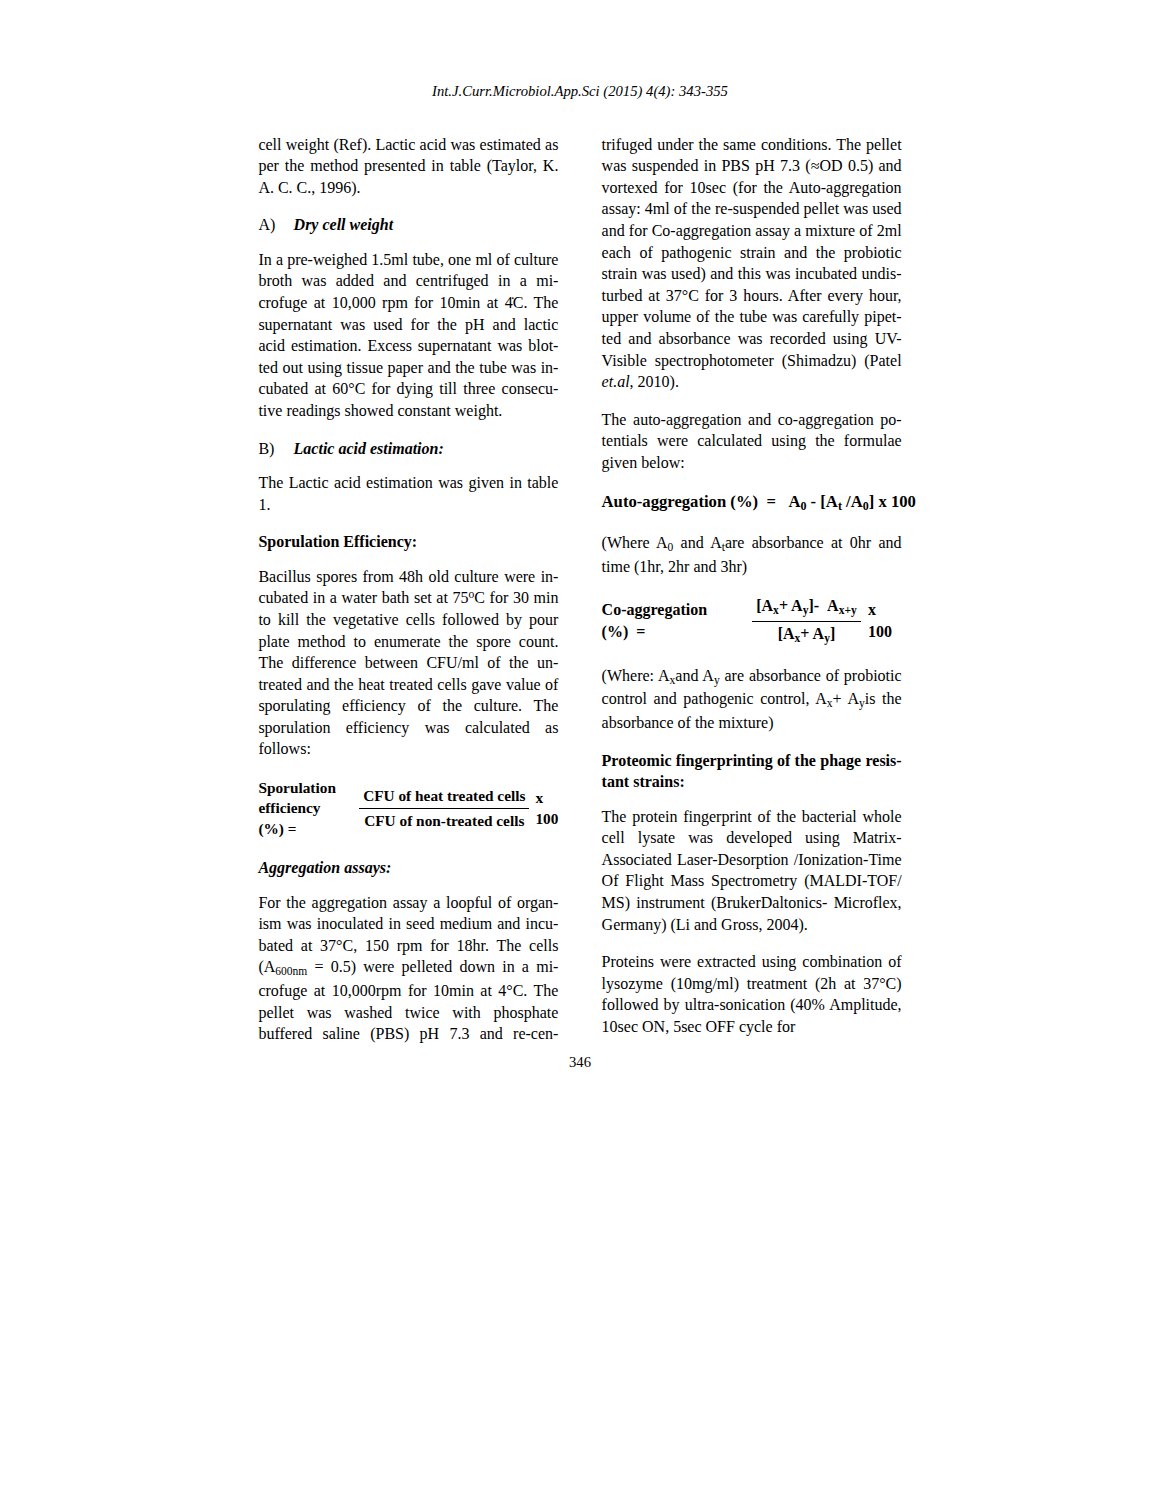Int.J.Curr.Microbiol.App.Sci (2015) 4(4): 343-355
cell weight (Ref). Lactic acid was estimated as per the method presented in table (Taylor, K. A. C. C., 1996).
A) Dry cell weight
In a pre-weighed 1.5ml tube, one ml of culture broth was added and centrifuged in a microfuge at 10,000 rpm for 10min at 4̇C. The supernatant was used for the pH and lactic acid estimation. Excess supernatant was blotted out using tissue paper and the tube was incubated at 60°C for dying till three consecutive readings showed constant weight.
B) Lactic acid estimation:
The Lactic acid estimation was given in table 1.
Sporulation Efficiency:
Bacillus spores from 48h old culture were incubated in a water bath set at 75oC for 30 min to kill the vegetative cells followed by pour plate method to enumerate the spore count. The difference between CFU/ml of the untreated and the heat treated cells gave value of sporulating efficiency of the culture. The sporulation efficiency was calculated as follows:
Sporulation efficiency (%) = CFU of heat treated cells CFU of non-treated cells x 100
Aggregation assays:
For the aggregation assay a loopful of organism was inoculated in seed medium and incubated at 37°C, 150 rpm for 18hr. The cells (A600nm = 0.5) were pelleted down in a microfuge at 10,000rpm for 10min at 4°C. The pellet was washed twice with phosphate buffered saline (PBS) pH 7.3 and re-centrifuged under the same conditions. The pellet was suspended in PBS pH 7.3 (≈OD 0.5) and vortexed for 10sec (for the Auto-aggregation assay: 4ml of the re-suspended pellet was used and for Co-aggregation assay a mixture of 2ml each of pathogenic strain and the probiotic strain was used) and this was incubated undisturbed at 37°C for 3 hours. After every hour, upper volume of the tube was carefully pipetted and absorbance was recorded using UV-Visible spectrophotometer (Shimadzu) (Patel et.al, 2010).
The auto-aggregation and co-aggregation potentials were calculated using the formulae given below:
Auto-aggregation (%) = A0 - [At /A0] x 100
(Where A0 and Atare absorbance at 0hr and time (1hr, 2hr and 3hr)
Co-aggregation (%) = [Ax+ Ay]- Ax+y [Ax+ Ay] x 100
(Where: Axand Ay are absorbance of probiotic control and pathogenic control, Ax+ Ayis the absorbance of the mixture)
Proteomic fingerprinting of the phage resistant strains:
The protein fingerprint of the bacterial whole cell lysate was developed using Matrix- Associated Laser-Desorption /Ionization-Time Of Flight Mass Spectrometry (MALDI-TOF/ MS) instrument (BrukerDaltonics- Microflex, Germany) (Li and Gross, 2004).
Proteins were extracted using combination of lysozyme (10mg/ml) treatment (2h at 37°C) followed by ultra-sonication (40% Amplitude, 10sec ON, 5sec OFF cycle for
346